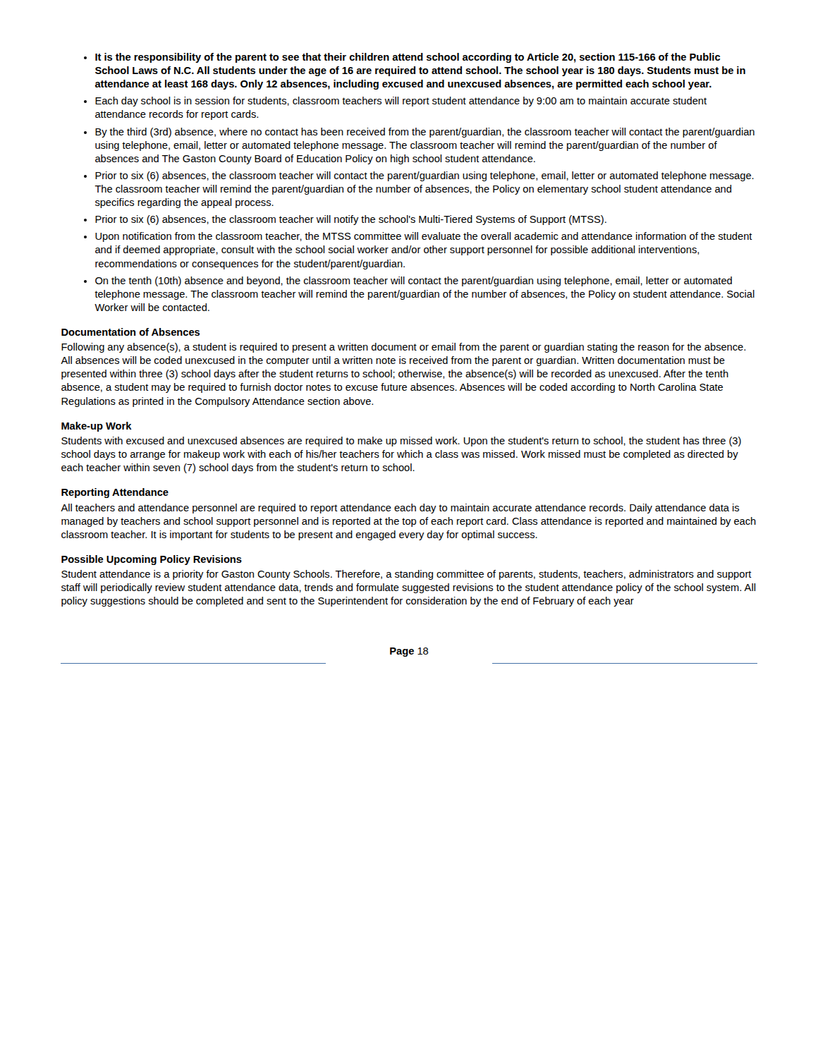It is the responsibility of the parent to see that their children attend school according to Article 20, section 115-166 of the Public School Laws of N.C. All students under the age of 16 are required to attend school. The school year is 180 days. Students must be in attendance at least 168 days. Only 12 absences, including excused and unexcused absences, are permitted each school year.
Each day school is in session for students, classroom teachers will report student attendance by 9:00 am to maintain accurate student attendance records for report cards.
By the third (3rd) absence, where no contact has been received from the parent/guardian, the classroom teacher will contact the parent/guardian using telephone, email, letter or automated telephone message. The classroom teacher will remind the parent/guardian of the number of absences and The Gaston County Board of Education Policy on high school student attendance.
Prior to six (6) absences, the classroom teacher will contact the parent/guardian using telephone, email, letter or automated telephone message. The classroom teacher will remind the parent/guardian of the number of absences, the Policy on elementary school student attendance and specifics regarding the appeal process.
Prior to six (6) absences, the classroom teacher will notify the school's Multi-Tiered Systems of Support (MTSS).
Upon notification from the classroom teacher, the MTSS committee will evaluate the overall academic and attendance information of the student and if deemed appropriate, consult with the school social worker and/or other support personnel for possible additional interventions, recommendations or consequences for the student/parent/guardian.
On the tenth (10th) absence and beyond, the classroom teacher will contact the parent/guardian using telephone, email, letter or automated telephone message. The classroom teacher will remind the parent/guardian of the number of absences, the Policy on student attendance. Social Worker will be contacted.
Documentation of Absences
Following any absence(s), a student is required to present a written document or email from the parent or guardian stating the reason for the absence. All absences will be coded unexcused in the computer until a written note is received from the parent or guardian. Written documentation must be presented within three (3) school days after the student returns to school; otherwise, the absence(s) will be recorded as unexcused. After the tenth absence, a student may be required to furnish doctor notes to excuse future absences. Absences will be coded according to North Carolina State Regulations as printed in the Compulsory Attendance section above.
Make-up Work
Students with excused and unexcused absences are required to make up missed work. Upon the student's return to school, the student has three (3) school days to arrange for makeup work with each of his/her teachers for which a class was missed. Work missed must be completed as directed by each teacher within seven (7) school days from the student's return to school.
Reporting Attendance
All teachers and attendance personnel are required to report attendance each day to maintain accurate attendance records. Daily attendance data is managed by teachers and school support personnel and is reported at the top of each report card. Class attendance is reported and maintained by each classroom teacher. It is important for students to be present and engaged every day for optimal success.
Possible Upcoming Policy Revisions
Student attendance is a priority for Gaston County Schools. Therefore, a standing committee of parents, students, teachers, administrators and support staff will periodically review student attendance data, trends and formulate suggested revisions to the student attendance policy of the school system. All policy suggestions should be completed and sent to the Superintendent for consideration by the end of February of each year
Page 18